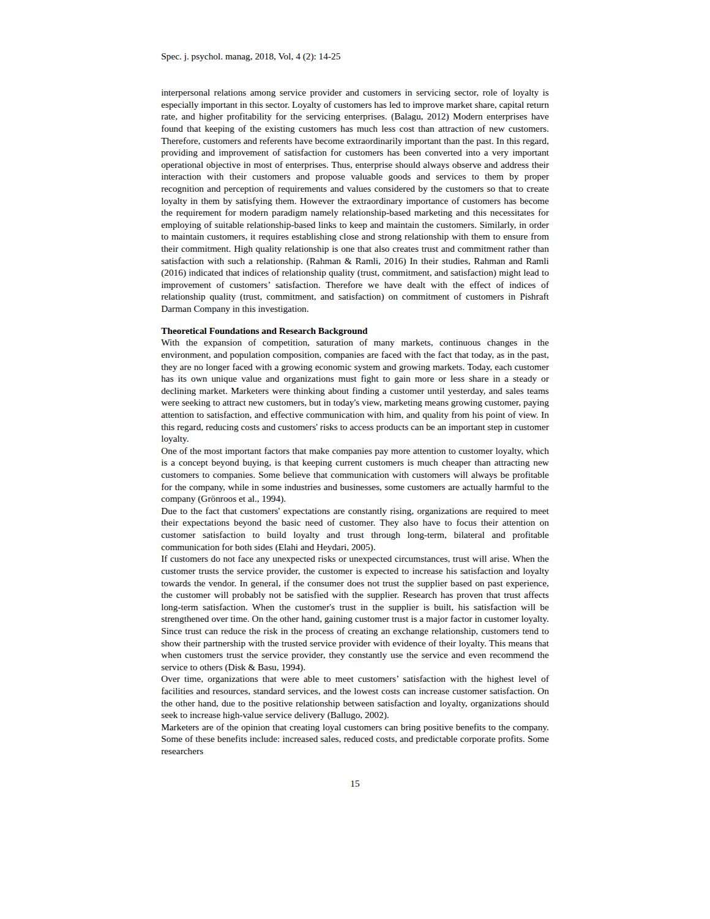Spec. j. psychol. manag, 2018, Vol, 4 (2): 14-25
interpersonal relations among service provider and customers in servicing sector, role of loyalty is especially important in this sector. Loyalty of customers has led to improve market share, capital return rate, and higher profitability for the servicing enterprises. (Balagu, 2012) Modern enterprises have found that keeping of the existing customers has much less cost than attraction of new customers. Therefore, customers and referents have become extraordinarily important than the past. In this regard, providing and improvement of satisfaction for customers has been converted into a very important operational objective in most of enterprises. Thus, enterprise should always observe and address their interaction with their customers and propose valuable goods and services to them by proper recognition and perception of requirements and values considered by the customers so that to create loyalty in them by satisfying them. However the extraordinary importance of customers has become the requirement for modern paradigm namely relationship-based marketing and this necessitates for employing of suitable relationship-based links to keep and maintain the customers. Similarly, in order to maintain customers, it requires establishing close and strong relationship with them to ensure from their commitment. High quality relationship is one that also creates trust and commitment rather than satisfaction with such a relationship. (Rahman & Ramli, 2016) In their studies, Rahman and Ramli (2016) indicated that indices of relationship quality (trust, commitment, and satisfaction) might lead to improvement of customers’ satisfaction. Therefore we have dealt with the effect of indices of relationship quality (trust, commitment, and satisfaction) on commitment of customers in Pishraft Darman Company in this investigation.
Theoretical Foundations and Research Background
With the expansion of competition, saturation of many markets, continuous changes in the environment, and population composition, companies are faced with the fact that today, as in the past, they are no longer faced with a growing economic system and growing markets. Today, each customer has its own unique value and organizations must fight to gain more or less share in a steady or declining market. Marketers were thinking about finding a customer until yesterday, and sales teams were seeking to attract new customers, but in today's view, marketing means growing customer, paying attention to satisfaction, and effective communication with him, and quality from his point of view. In this regard, reducing costs and customers' risks to access products can be an important step in customer loyalty.
One of the most important factors that make companies pay more attention to customer loyalty, which is a concept beyond buying, is that keeping current customers is much cheaper than attracting new customers to companies. Some believe that communication with customers will always be profitable for the company, while in some industries and businesses, some customers are actually harmful to the company (Grönroos et al., 1994).
Due to the fact that customers' expectations are constantly rising, organizations are required to meet their expectations beyond the basic need of customer. They also have to focus their attention on customer satisfaction to build loyalty and trust through long-term, bilateral and profitable communication for both sides (Elahi and Heydari, 2005).
If customers do not face any unexpected risks or unexpected circumstances, trust will arise. When the customer trusts the service provider, the customer is expected to increase his satisfaction and loyalty towards the vendor. In general, if the consumer does not trust the supplier based on past experience, the customer will probably not be satisfied with the supplier. Research has proven that trust affects long-term satisfaction. When the customer's trust in the supplier is built, his satisfaction will be strengthened over time. On the other hand, gaining customer trust is a major factor in customer loyalty. Since trust can reduce the risk in the process of creating an exchange relationship, customers tend to show their partnership with the trusted service provider with evidence of their loyalty. This means that when customers trust the service provider, they constantly use the service and even recommend the service to others (Disk & Basu, 1994).
Over time, organizations that were able to meet customers’ satisfaction with the highest level of facilities and resources, standard services, and the lowest costs can increase customer satisfaction. On the other hand, due to the positive relationship between satisfaction and loyalty, organizations should seek to increase high-value service delivery (Ballugo, 2002).
Marketers are of the opinion that creating loyal customers can bring positive benefits to the company. Some of these benefits include: increased sales, reduced costs, and predictable corporate profits. Some researchers
15